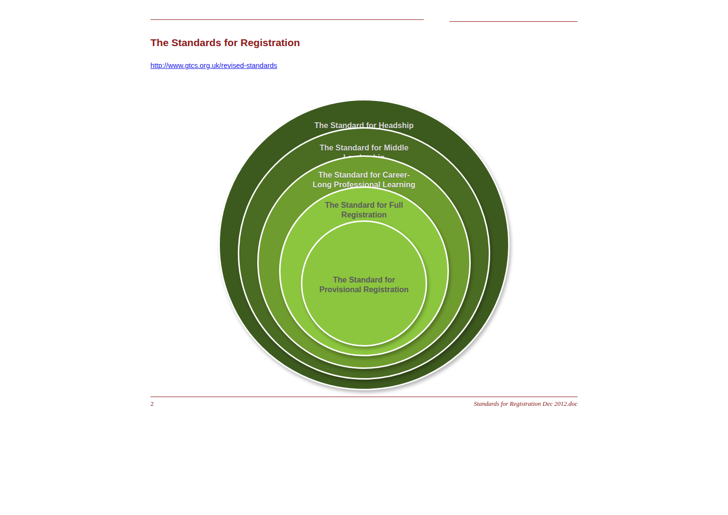The Standards for Registration
http://www.gtcs.org.uk/revised-standards
The Standard for Headship
The Standard for Middle
Leadership
The Standard for Career-
Long Professional Learning
The Standard for Full
Registration
The Standard for
Provisional Registration
2
Standards for Registration Dec 2012.doc